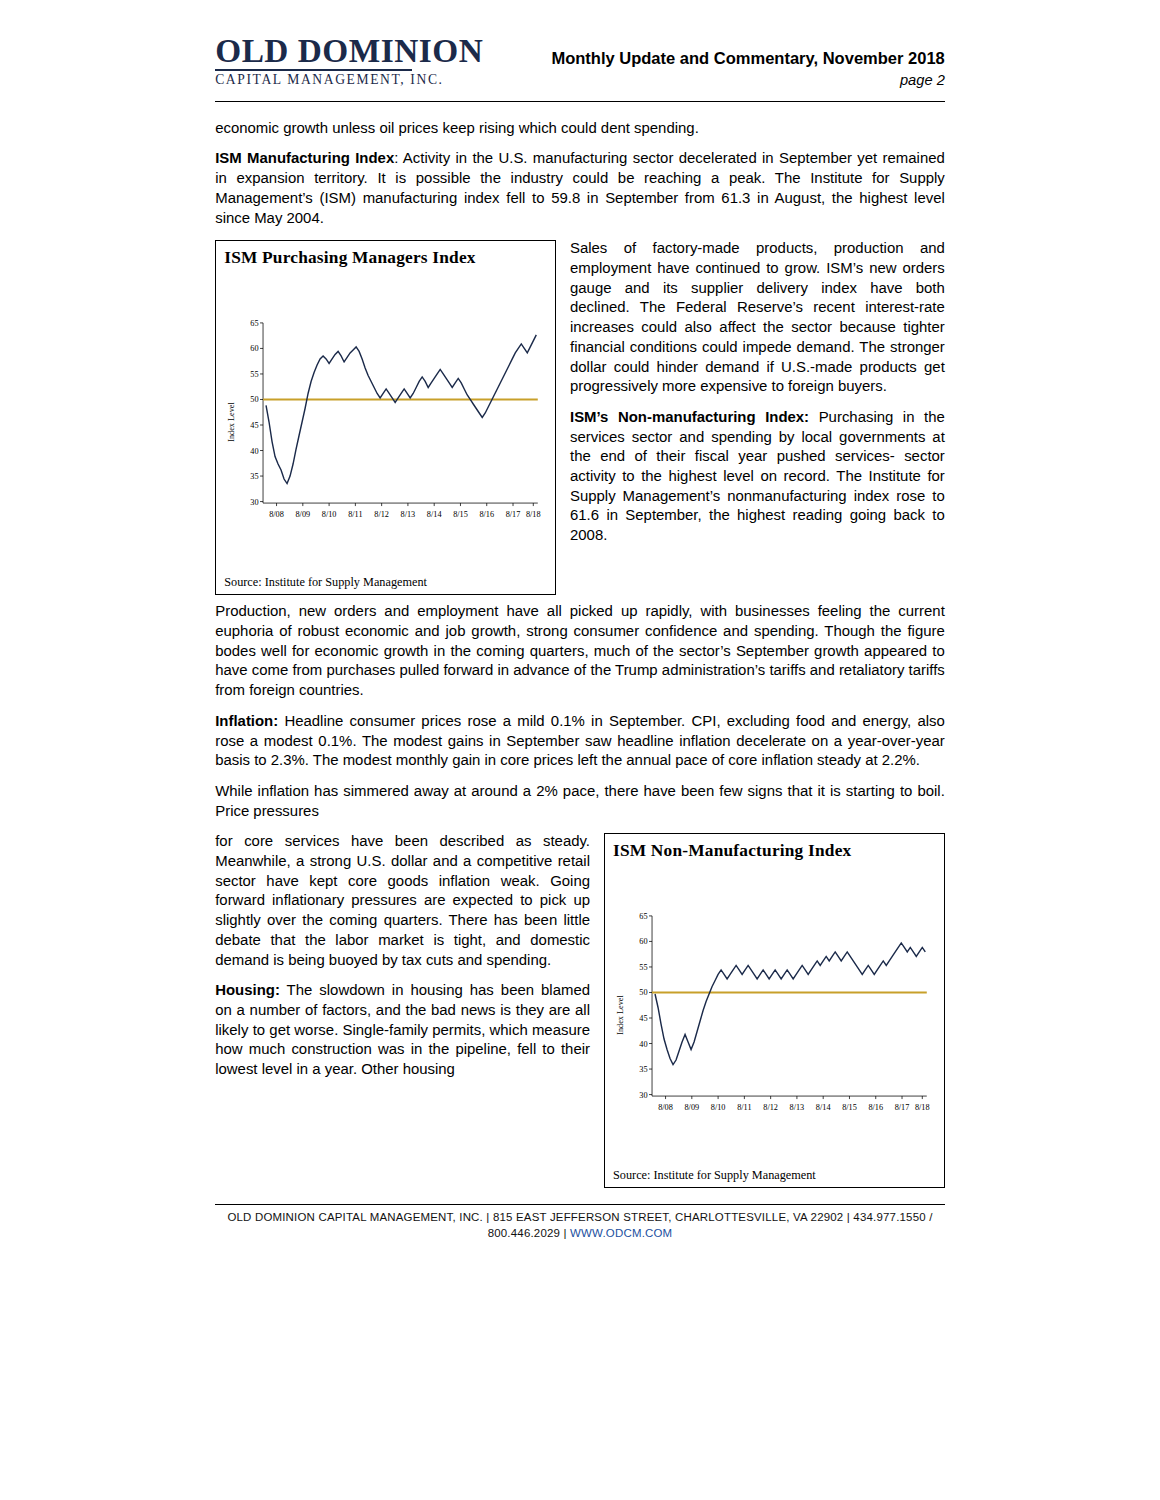OLD DOMINION
CAPITAL MANAGEMENT, INC.
Monthly Update and Commentary, November 2018
page 2
economic growth unless oil prices keep rising which could dent spending.
ISM Manufacturing Index: Activity in the U.S. manufacturing sector decelerated in September yet remained in expansion territory. It is possible the industry could be reaching a peak. The Institute for Supply Management’s (ISM) manufacturing index fell to 59.8 in September from 61.3 in August, the highest level since May 2004.
ISM Purchasing Managers Index
Index Level 65 60 55 50 45 40 35 30 8/08 8/09 8/10 8/11 8/12 8/13 8/14 8/15 8/16 8/17 8/18
Source: Institute for Supply Management
Sales of factory-made products, production and employment have continued to grow. ISM’s new orders gauge and its supplier delivery index have both declined. The Federal Reserve’s recent interest-rate increases could also affect the sector because tighter financial conditions could impede demand. The stronger dollar could hinder demand if U.S.-made products get progressively more expensive to foreign buyers.
ISM’s Non-manufacturing Index: Purchasing in the services sector and spending by local governments at the end of their fiscal year pushed services- sector activity to the highest level on record. The Institute for Supply Management’s nonmanufacturing index rose to 61.6 in September, the highest reading going back to 2008.
Production, new orders and employment have all picked up rapidly, with businesses feeling the current euphoria of robust economic and job growth, strong consumer confidence and spending. Though the figure bodes well for economic growth in the coming quarters, much of the sector’s September growth appeared to have come from purchases pulled forward in advance of the Trump administration’s tariffs and retaliatory tariffs from foreign countries.
Inflation: Headline consumer prices rose a mild 0.1% in September. CPI, excluding food and energy, also rose a modest 0.1%. The modest gains in September saw headline inflation decelerate on a year-over-year basis to 2.3%. The modest monthly gain in core prices left the annual pace of core inflation steady at 2.2%.
While inflation has simmered away at around a 2% pace, there have been few signs that it is starting to boil. Price pressures
ISM Non-Manufacturing Index
Index Level 65 60 55 50 45 40 35 30 8/08 8/09 8/10 8/11 8/12 8/13 8/14 8/15 8/16 8/17 8/18
Source: Institute for Supply Management
for core services have been described as steady. Meanwhile, a strong U.S. dollar and a competitive retail sector have kept core goods inflation weak. Going forward inflationary pressures are expected to pick up slightly over the coming quarters. There has been little debate that the labor market is tight, and domestic demand is being buoyed by tax cuts and spending.
Housing: The slowdown in housing has been blamed on a number of factors, and the bad news is they are all likely to get worse. Single-family permits, which measure how much construction was in the pipeline, fell to their lowest level in a year. Other housing
OLD DOMINION CAPITAL MANAGEMENT, INC. | 815 EAST JEFFERSON STREET, CHARLOTTESVILLE, VA 22902 | 434.977.1550 / 800.446.2029 | WWW.ODCM.COM